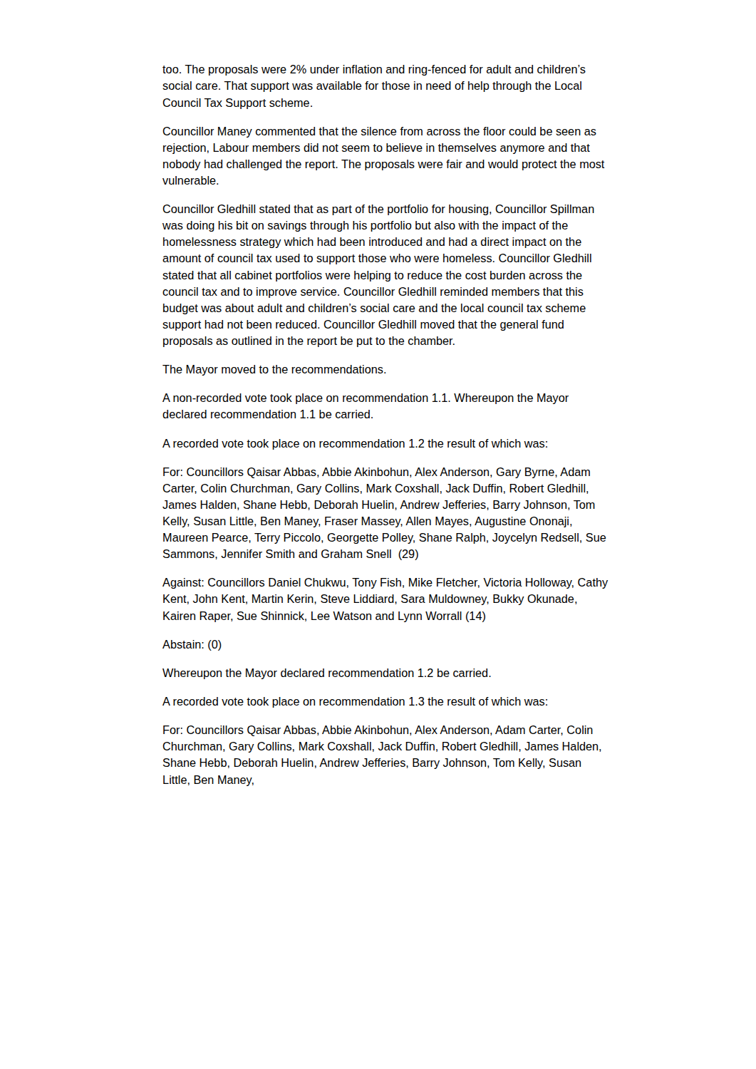too. The proposals were 2% under inflation and ring-fenced for adult and children’s social care. That support was available for those in need of help through the Local Council Tax Support scheme.
Councillor Maney commented that the silence from across the floor could be seen as rejection, Labour members did not seem to believe in themselves anymore and that nobody had challenged the report. The proposals were fair and would protect the most vulnerable.
Councillor Gledhill stated that as part of the portfolio for housing, Councillor Spillman was doing his bit on savings through his portfolio but also with the impact of the homelessness strategy which had been introduced and had a direct impact on the amount of council tax used to support those who were homeless. Councillor Gledhill stated that all cabinet portfolios were helping to reduce the cost burden across the council tax and to improve service. Councillor Gledhill reminded members that this budget was about adult and children’s social care and the local council tax scheme support had not been reduced. Councillor Gledhill moved that the general fund proposals as outlined in the report be put to the chamber.
The Mayor moved to the recommendations.
A non-recorded vote took place on recommendation 1.1. Whereupon the Mayor declared recommendation 1.1 be carried.
A recorded vote took place on recommendation 1.2 the result of which was:
For: Councillors Qaisar Abbas, Abbie Akinbohun, Alex Anderson, Gary Byrne, Adam Carter, Colin Churchman, Gary Collins, Mark Coxshall, Jack Duffin, Robert Gledhill, James Halden, Shane Hebb, Deborah Huelin, Andrew Jefferies, Barry Johnson, Tom Kelly, Susan Little, Ben Maney, Fraser Massey, Allen Mayes, Augustine Ononaji, Maureen Pearce, Terry Piccolo, Georgette Polley, Shane Ralph, Joycelyn Redsell, Sue Sammons, Jennifer Smith and Graham Snell (29)
Against: Councillors Daniel Chukwu, Tony Fish, Mike Fletcher, Victoria Holloway, Cathy Kent, John Kent, Martin Kerin, Steve Liddiard, Sara Muldowney, Bukky Okunade, Kairen Raper, Sue Shinnick, Lee Watson and Lynn Worrall (14)
Abstain: (0)
Whereupon the Mayor declared recommendation 1.2 be carried.
A recorded vote took place on recommendation 1.3 the result of which was:
For: Councillors Qaisar Abbas, Abbie Akinbohun, Alex Anderson, Adam Carter, Colin Churchman, Gary Collins, Mark Coxshall, Jack Duffin, Robert Gledhill, James Halden, Shane Hebb, Deborah Huelin, Andrew Jefferies, Barry Johnson, Tom Kelly, Susan Little, Ben Maney,